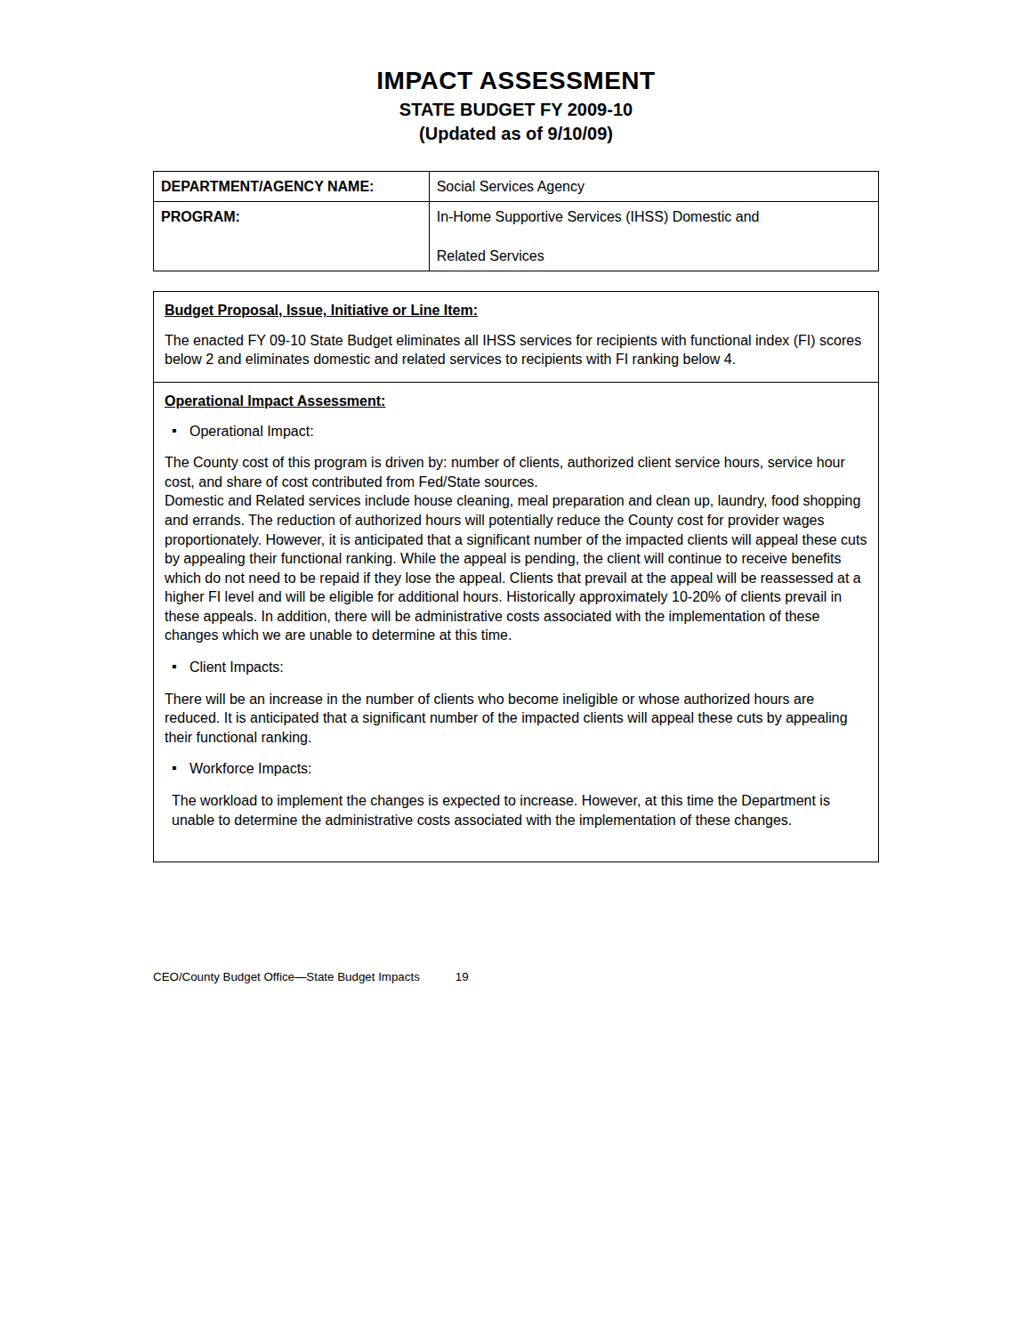IMPACT ASSESSMENT
STATE BUDGET FY 2009-10
(Updated as of 9/10/09)
| DEPARTMENT/AGENCY NAME: | Social Services Agency |
| PROGRAM: | In-Home Supportive Services (IHSS) Domestic and Related Services |
| Budget Proposal, Issue, Initiative or Line Item: The enacted FY 09-10 State Budget eliminates all IHSS services for recipients with functional index (FI) scores below 2 and eliminates domestic and related services to recipients with FI ranking below 4. |
| Operational Impact Assessment: Operational Impact: The County cost of this program is driven by: number of clients, authorized client service hours, service hour cost, and share of cost contributed from Fed/State sources. Domestic and Related services include house cleaning, meal preparation and clean up, laundry, food shopping and errands. The reduction of authorized hours will potentially reduce the County cost for provider wages proportionately. However, it is anticipated that a significant number of the impacted clients will appeal these cuts by appealing their functional ranking. While the appeal is pending, the client will continue to receive benefits which do not need to be repaid if they lose the appeal. Clients that prevail at the appeal will be reassessed at a higher FI level and will be eligible for additional hours. Historically approximately 10-20% of clients prevail in these appeals. In addition, there will be administrative costs associated with the implementation of these changes which we are unable to determine at this time. Client Impacts: There will be an increase in the number of clients who become ineligible or whose authorized hours are reduced. It is anticipated that a significant number of the impacted clients will appeal these cuts by appealing their functional ranking. Workforce Impacts: The workload to implement the changes is expected to increase. However, at this time the Department is unable to determine the administrative costs associated with the implementation of these changes. |
CEO/County Budget Office—State Budget Impacts19